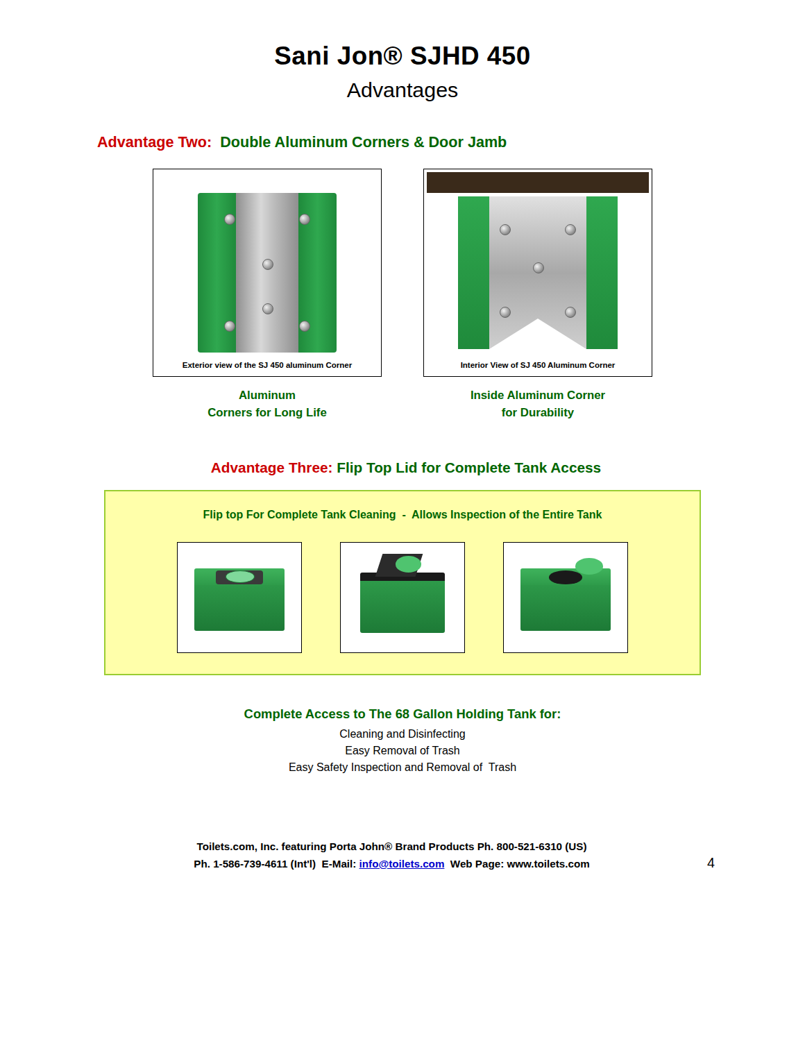Sani Jon® SJHD 450
Advantages
Advantage Two: Double Aluminum Corners & Door Jamb
Exterior view of the SJ 450 aluminum Corner
Interior View of SJ 450 Aluminum Corner
Aluminum
Corners for Long Life
Inside Aluminum Corner
for Durability
Advantage Three: Flip Top Lid for Complete Tank Access
Flip top For Complete Tank Cleaning - Allows Inspection of the Entire Tank
Complete Access to The 68 Gallon Holding Tank for:
Cleaning and Disinfecting
Easy Removal of Trash
Easy Safety Inspection and Removal of Trash
Toilets.com, Inc. featuring Porta John® Brand Products Ph. 800-521-6310 (US)
Ph. 1-586-739-4611 (Int'l) E-Mail: info@toilets.com Web Page: www.toilets.com
4